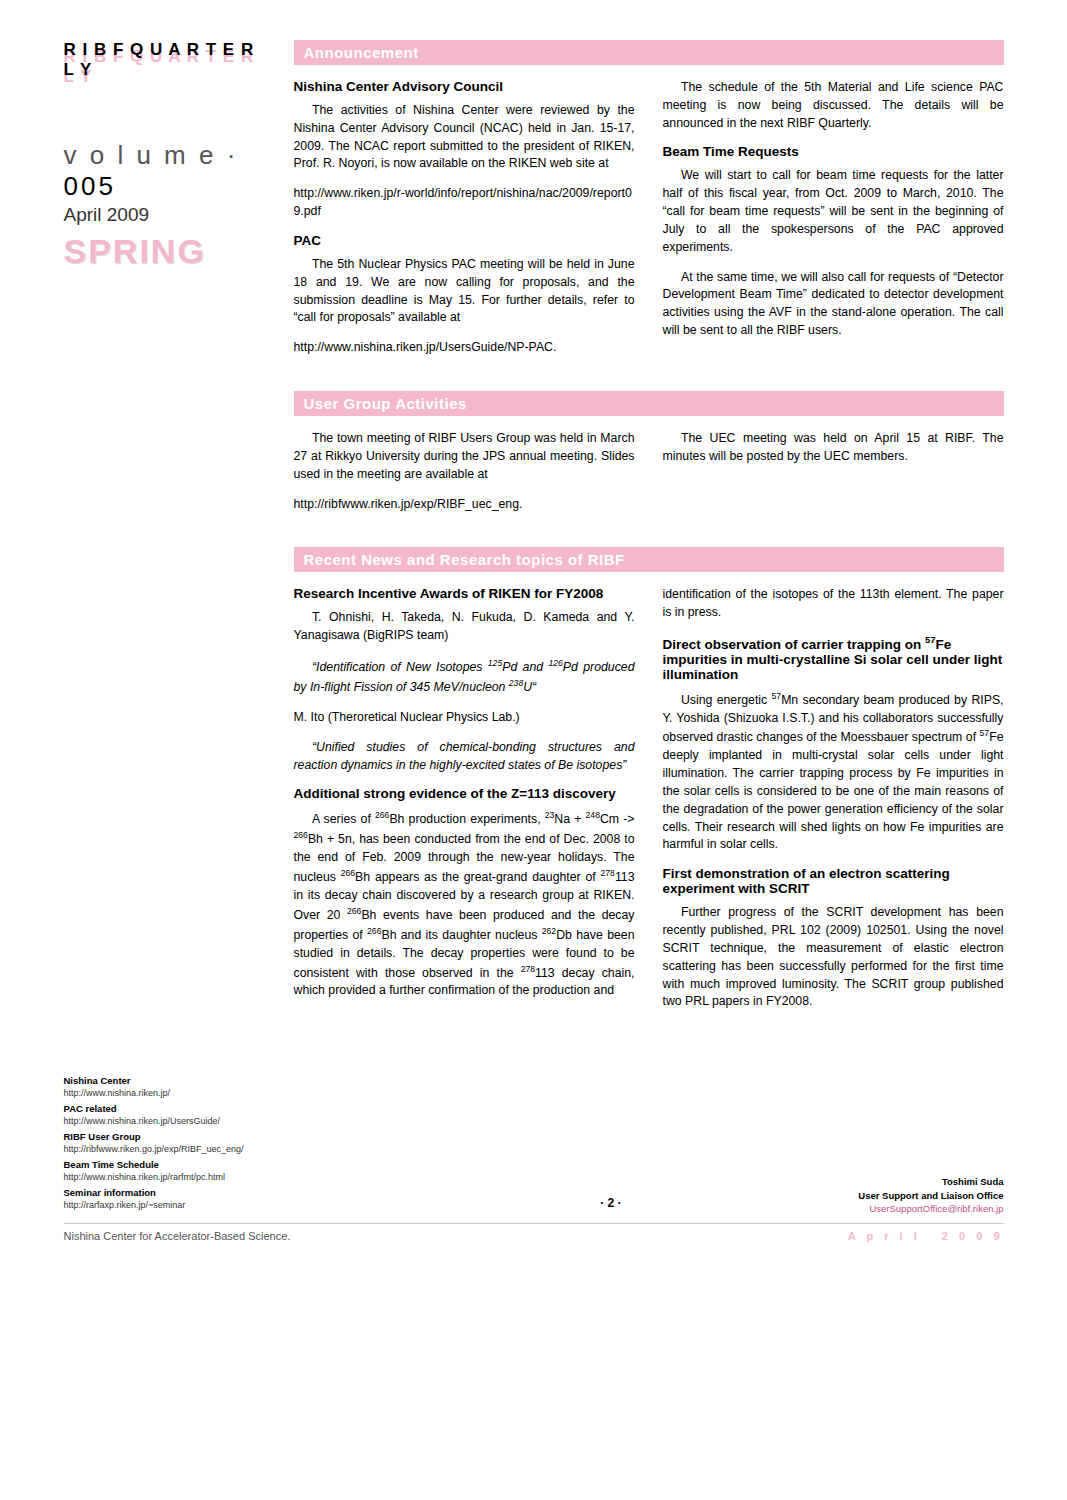R I B F Q U A R T E R L Y R I B F Q U A R T E R L Y
v o l u m e · 005
April 2009
SPRING
Announcement
Nishina Center Advisory Council
The activities of Nishina Center were reviewed by the Nishina Center Advisory Council (NCAC) held in Jan. 15-17, 2009. The NCAC report submitted to the president of RIKEN, Prof. R. Noyori, is now available on the RIKEN web site at
http://www.riken.jp/r-world/info/report/nishina/nac/2009/report09.pdf
PAC
The 5th Nuclear Physics PAC meeting will be held in June 18 and 19. We are now calling for proposals, and the submission deadline is May 15. For further details, refer to “call for proposals” available at
http://www.nishina.riken.jp/UsersGuide/NP-PAC.
The schedule of the 5th Material and Life science PAC meeting is now being discussed. The details will be announced in the next RIBF Quarterly.
Beam Time Requests
We will start to call for beam time requests for the latter half of this fiscal year, from Oct. 2009 to March, 2010. The “call for beam time requests” will be sent in the beginning of July to all the spokespersons of the PAC approved experiments.
At the same time, we will also call for requests of “Detector Development Beam Time” dedicated to detector development activities using the AVF in the stand-alone operation. The call will be sent to all the RIBF users.
User Group Activities
The town meeting of RIBF Users Group was held in March 27 at Rikkyo University during the JPS annual meeting. Slides used in the meeting are available at
http://ribfwww.riken.jp/exp/RIBF_uec_eng.
The UEC meeting was held on April 15 at RIBF. The minutes will be posted by the UEC members.
Recent News and Research topics of RIBF
Research Incentive Awards of RIKEN for FY2008
T. Ohnishi, H. Takeda, N. Fukuda, D. Kameda and Y. Yanagisawa (BigRIPS team)
“Identification of New Isotopes 125Pd and 126Pd produced by In-flight Fission of 345 MeV/nucleon 238U“
M. Ito (Theroretical Nuclear Physics Lab.)
“Unified studies of chemical-bonding structures and reaction dynamics in the highly-excited states of Be isotopes”
Additional strong evidence of the Z=113 discovery
A series of 266Bh production experiments, 23Na + 248Cm -> 266Bh + 5n, has been conducted from the end of Dec. 2008 to the end of Feb. 2009 through the new-year holidays. The nucleus 266Bh appears as the great-grand daughter of 278113 in its decay chain discovered by a research group at RIKEN. Over 20 266Bh events have been produced and the decay properties of 266Bh and its daughter nucleus 262Db have been studied in details. The decay properties were found to be consistent with those observed in the 278113 decay chain, which provided a further confirmation of the production and
identification of the isotopes of the 113th element. The paper is in press.
Direct observation of carrier trapping on 57Fe impurities in multi-crystalline Si solar cell under light illumination
Using energetic 57Mn secondary beam produced by RIPS, Y. Yoshida (Shizuoka I.S.T.) and his collaborators successfully observed drastic changes of the Moessbauer spectrum of 57Fe deeply implanted in multi-crystal solar cells under light illumination. The carrier trapping process by Fe impurities in the solar cells is considered to be one of the main reasons of the degradation of the power generation efficiency of the solar cells. Their research will shed lights on how Fe impurities are harmful in solar cells.
First demonstration of an electron scattering experiment with SCRIT
Further progress of the SCRIT development has been recently published, PRL 102 (2009) 102501. Using the novel SCRIT technique, the measurement of elastic electron scattering has been successfully performed for the first time with much improved luminosity. The SCRIT group published two PRL papers in FY2008.
Nishina Center
http://www.nishina.riken.jp/
PAC related
http://www.nishina.riken.jp/UsersGuide/
RIBF User Group
http://ribfwww.riken.go.jp/exp/RIBF_uec_eng/
Beam Time Schedule
http://www.nishina.riken.jp/rarfmt/pc.html
Seminar information
http://rarfaxp.riken.jp/~seminar
· 2 ·
Toshimi Suda
User Support and Liaison Office
UserSupportOffice@ribf.riken.jp
Nishina Center for Accelerator-Based Science.
A p r i l 2 0 0 9